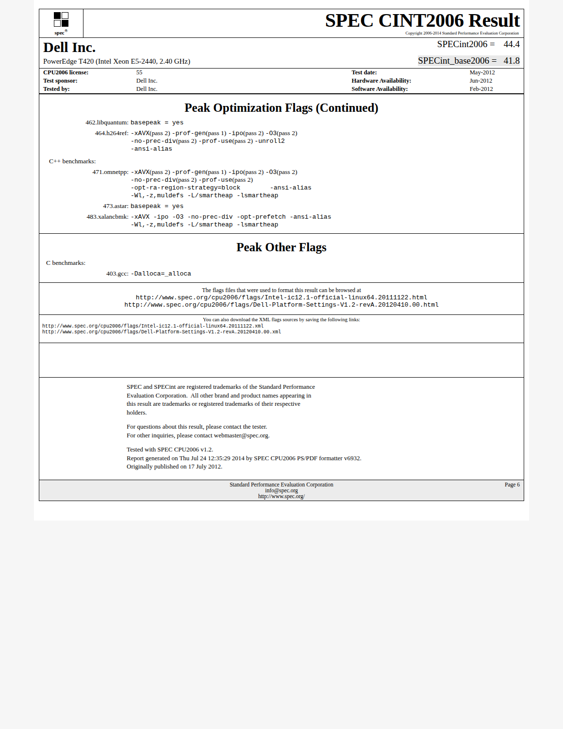spec®
SPEC CINT2006 Result
Copyright 2006-2014 Standard Performance Evaluation Corporation
Dell Inc.
| SPECint2006 = | 44.4 |
PowerEdge T420 (Intel Xeon E5-2440, 2.40 GHz)
SPECint_base2006 = 41.8
| CPU2006 license: | 55 | | Test date: | May-2012 |
| Test sponsor: | Dell Inc. | | Hardware Availability: | Jun-2012 |
| Tested by: | Dell Inc. | | Software Availability: | Feb-2012 |
Peak Optimization Flags (Continued)
462.libquantum:
basepeak = yes
464.h264ref:
-xAVX(pass 2) -prof-gen(pass 1) -ipo(pass 2) -O3(pass 2)
-no-prec-div(pass 2) -prof-use(pass 2) -unroll2
-ansi-alias
C++ benchmarks:
471.omnetpp:
-xAVX(pass 2) -prof-gen(pass 1) -ipo(pass 2) -O3(pass 2)
-no-prec-div(pass 2) -prof-use(pass 2)
-opt-ra-region-strategy=block -ansi-alias
-Wl,-z,muldefs -L/smartheap -lsmartheap
473.astar:
basepeak = yes
483.xalancbmk:
-xAVX -ipo -O3 -no-prec-div -opt-prefetch -ansi-alias
-Wl,-z,muldefs -L/smartheap -lsmartheap
Peak Other Flags
C benchmarks:
403.gcc:
-Dalloca=_alloca
The flags files that were used to format this result can be browsed at
http://www.spec.org/cpu2006/flags/Intel-ic12.1-official-linux64.20111122.html
http://www.spec.org/cpu2006/flags/Dell-Platform-Settings-V1.2-revA.20120410.00.html
You can also download the XML flags sources by saving the following links:
http://www.spec.org/cpu2006/flags/Intel-ic12.1-official-linux64.20111122.xml
http://www.spec.org/cpu2006/flags/Dell-Platform-Settings-V1.2-revA.20120410.00.xml
SPEC and SPECint are registered trademarks of the Standard Performance
Evaluation Corporation. All other brand and product names appearing in
this result are trademarks or registered trademarks of their respective
holders.
For questions about this result, please contact the tester.
For other inquiries, please contact webmaster@spec.org.
Tested with SPEC CPU2006 v1.2.
Report generated on Thu Jul 24 12:35:29 2014 by SPEC CPU2006 PS/PDF formatter v6932.
Originally published on 17 July 2012.
Standard Performance Evaluation Corporation
info@spec.org
http://www.spec.org/
Page 6